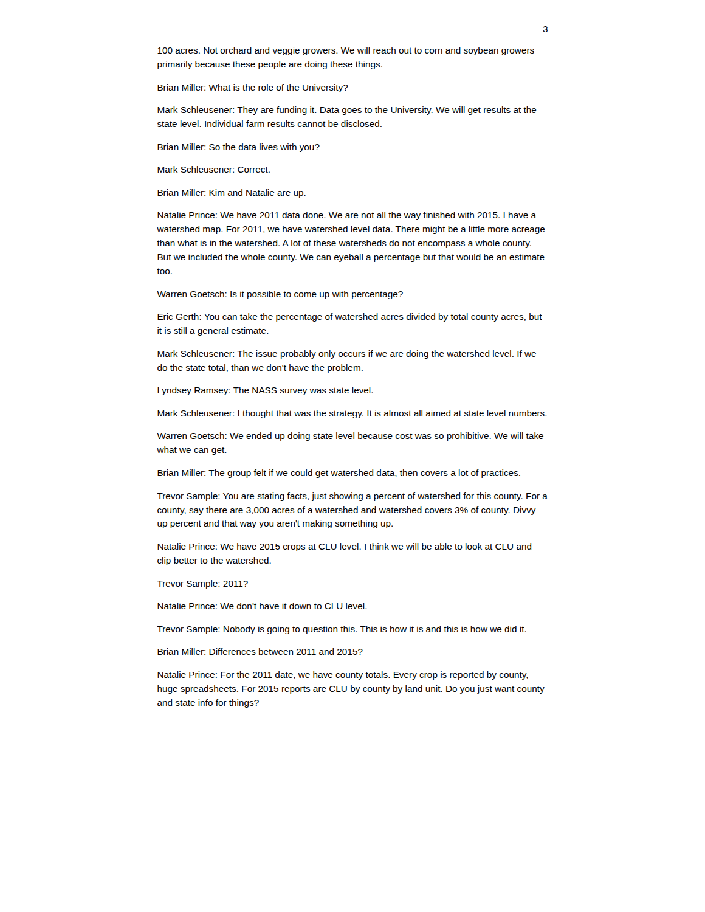3
100 acres. Not orchard and veggie growers. We will reach out to corn and soybean growers primarily because these people are doing these things.
Brian Miller: What is the role of the University?
Mark Schleusener: They are funding it. Data goes to the University. We will get results at the state level. Individual farm results cannot be disclosed.
Brian Miller: So the data lives with you?
Mark Schleusener: Correct.
Brian Miller: Kim and Natalie are up.
Natalie Prince: We have 2011 data done. We are not all the way finished with 2015. I have a watershed map. For 2011, we have watershed level data. There might be a little more acreage than what is in the watershed. A lot of these watersheds do not encompass a whole county. But we included the whole county. We can eyeball a percentage but that would be an estimate too.
Warren Goetsch: Is it possible to come up with percentage?
Eric Gerth: You can take the percentage of watershed acres divided by total county acres, but it is still a general estimate.
Mark Schleusener: The issue probably only occurs if we are doing the watershed level. If we do the state total, than we don't have the problem.
Lyndsey Ramsey: The NASS survey was state level.
Mark Schleusener: I thought that was the strategy. It is almost all aimed at state level numbers.
Warren Goetsch: We ended up doing state level because cost was so prohibitive. We will take what we can get.
Brian Miller: The group felt if we could get watershed data, then covers a lot of practices.
Trevor Sample: You are stating facts, just showing a percent of watershed for this county. For a county, say there are 3,000 acres of a watershed and watershed covers 3% of county. Divvy up percent and that way you aren't making something up.
Natalie Prince: We have 2015 crops at CLU level. I think we will be able to look at CLU and clip better to the watershed.
Trevor Sample: 2011?
Natalie Prince: We don't have it down to CLU level.
Trevor Sample: Nobody is going to question this. This is how it is and this is how we did it.
Brian Miller: Differences between 2011 and 2015?
Natalie Prince: For the 2011 date, we have county totals. Every crop is reported by county, huge spreadsheets. For 2015 reports are CLU by county by land unit. Do you just want county and state info for things?